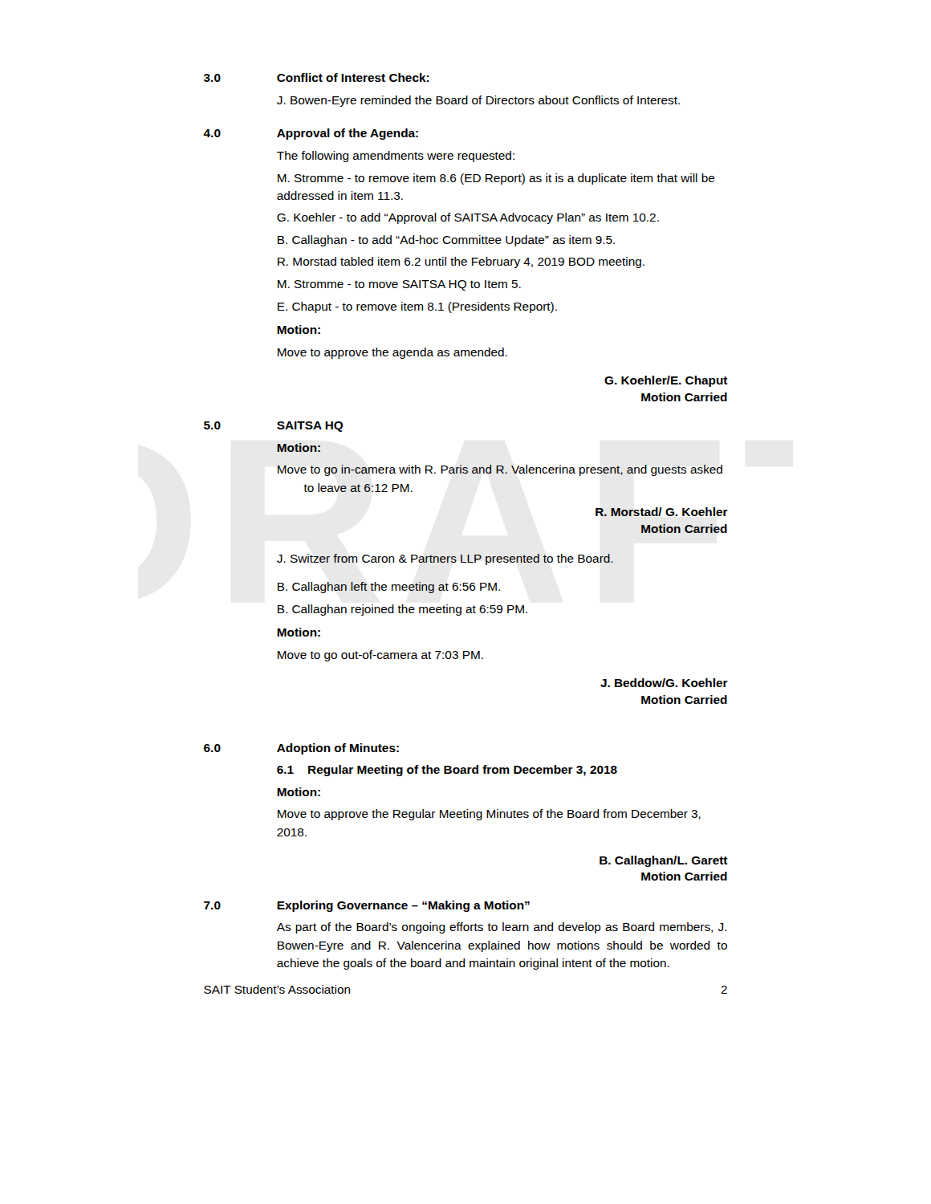DRAFT
3.0
Conflict of Interest Check:
J. Bowen-Eyre reminded the Board of Directors about Conflicts of Interest.
4.0
Approval of the Agenda:
The following amendments were requested:
M. Stromme - to remove item 8.6 (ED Report) as it is a duplicate item that will be addressed in item 11.3.
G. Koehler - to add “Approval of SAITSA Advocacy Plan” as Item 10.2.
B. Callaghan - to add “Ad-hoc Committee Update” as item 9.5.
R. Morstad tabled item 6.2 until the February 4, 2019 BOD meeting.
M. Stromme - to move SAITSA HQ to Item 5.
E. Chaput - to remove item 8.1 (Presidents Report).
Motion:
Move to approve the agenda as amended.
G. Koehler/E. Chaput
Motion Carried
5.0
SAITSA HQ
Motion:
Move to go in-camera with R. Paris and R. Valencerina present, and guests asked to leave at 6:12 PM.
R. Morstad/ G. Koehler
Motion Carried
J. Switzer from Caron & Partners LLP presented to the Board.
B. Callaghan left the meeting at 6:56 PM.
B. Callaghan rejoined the meeting at 6:59 PM.
Motion:
Move to go out-of-camera at 7:03 PM.
J. Beddow/G. Koehler
Motion Carried
6.0
Adoption of Minutes:
6.1 Regular Meeting of the Board from December 3, 2018
Motion:
Move to approve the Regular Meeting Minutes of the Board from December 3, 2018.
B. Callaghan/L. Garett
Motion Carried
7.0
Exploring Governance – “Making a Motion”
As part of the Board’s ongoing efforts to learn and develop as Board members, J. Bowen-Eyre and R. Valencerina explained how motions should be worded to achieve the goals of the board and maintain original intent of the motion.
SAIT Student’s Association
2